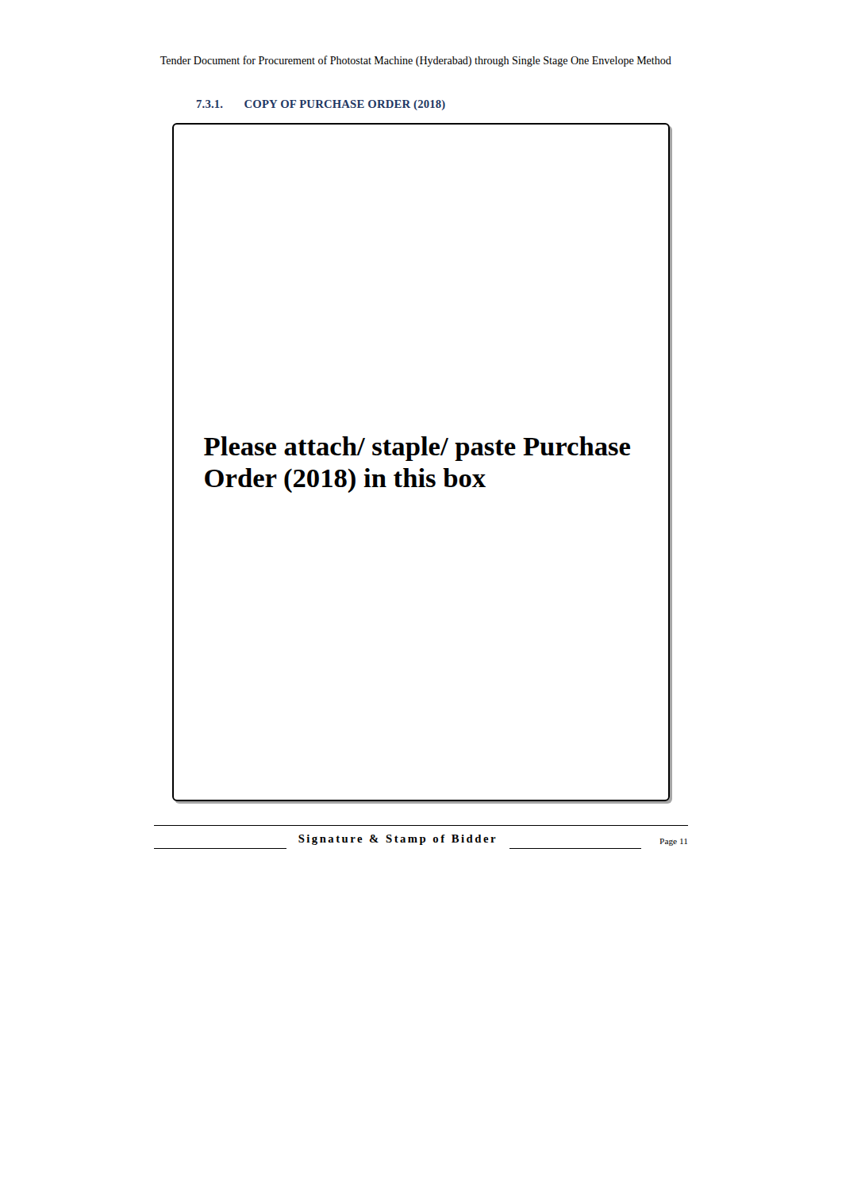Tender Document for Procurement of Photostat Machine (Hyderabad) through Single Stage One Envelope Method
7.3.1. COPY OF PURCHASE ORDER (2018)
Please attach/ staple/ paste Purchase Order (2018) in this box
Signature & Stamp of Bidder
Page 11